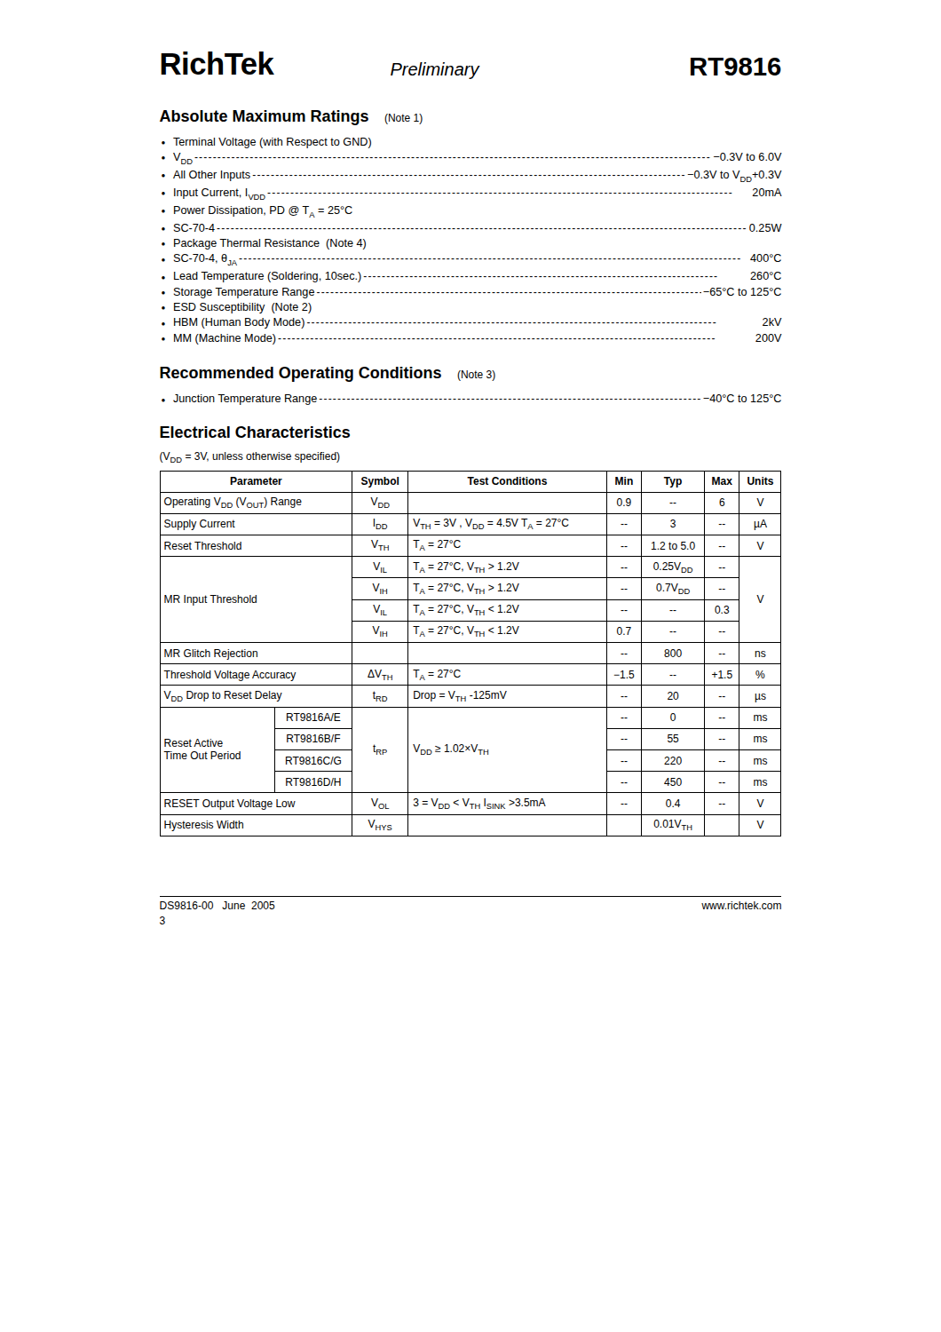RichTek
Preliminary
RT9816
Absolute Maximum Ratings
(Note 1)
Terminal Voltage (with Respect to GND)
VDD -------------------------------------------------------------------------------------------------------------------------------- −0.3V to 6.0V
All Other Inputs ----------------------------------------------------------------------------------------------------------- −0.3V to VDD+0.3V
Input Current, IVDD ----------------------------------------------------------------------------------------------------- 20mA
Power Dissipation, PD @ TA = 25°C
SC-70-4 ----------------------------------------------------------------------------------------------------------------------- 0.25W
Package Thermal Resistance (Note 4)
SC-70-4, θJA ------------------------------------------------------------------------------------------------------------- 400°C
Lead Temperature (Soldering, 10sec.) ----------------------------------------------------------------------------- 260°C
Storage Temperature Range ----------------------------------------------------------------------------------------- −65°C to 125°C
ESD Susceptibility (Note 2)
HBM (Human Body Mode) ----------------------------------------------------------------------------------------- 2kV
MM (Machine Mode) ----------------------------------------------------------------------------------------------- 200V
Recommended Operating Conditions
(Note 3)
Junction Temperature Range ----------------------------------------------------------------------------------------- −40°C to 125°C
Electrical Characteristics
(VDD = 3V, unless otherwise specified)
| Parameter | Symbol | Test Conditions | Min | Typ | Max | Units |
| --- | --- | --- | --- | --- | --- | --- |
| Operating V DD (V OUT ) Range | V DD | | 0.9 | -- | 6 | V |
| Supply Current | I DD | V TH = 3V , V DD = 4.5V T A = 27°C | -- | 3 | -- | µA |
| Reset Threshold | V TH | T A = 27°C | -- | 1.2 to 5.0 | -- | V |
| MR Input Threshold | V IL | T A = 27°C, V TH > 1.2V | -- | 0.25V DD | -- | V |
| V IH | T A = 27°C, V TH > 1.2V | -- | 0.7V DD | -- |
| V IL | T A = 27°C, V TH < 1.2V | -- | -- | 0.3 |
| V IH | T A = 27°C, V TH < 1.2V | 0.7 | -- | -- |
| MR Glitch Rejection | | | -- | 800 | -- | ns |
| Threshold Voltage Accuracy | ΔV TH | T A = 27°C | −1.5 | -- | +1.5 | % |
| V DD Drop to Reset Delay | t RD | Drop = V TH -125mV | -- | 20 | -- | µs |
| Reset Active Time Out Period | RT9816A/E | t RP | V DD ≥ 1.02×V TH | -- | 0 | -- | ms |
| RT9816B/F | -- | 55 | -- | ms |
| RT9816C/G | -- | 220 | -- | ms |
| RT9816D/H | -- | 450 | -- | ms |
| RESET Output Voltage Low | V OL | 3 = V DD < V TH I SINK >3.5mA | -- | 0.4 | -- | V |
| Hysteresis Width | V HYS | | | 0.01V TH | | V |
DS9816-00 June 2005 www.richtek.com
3